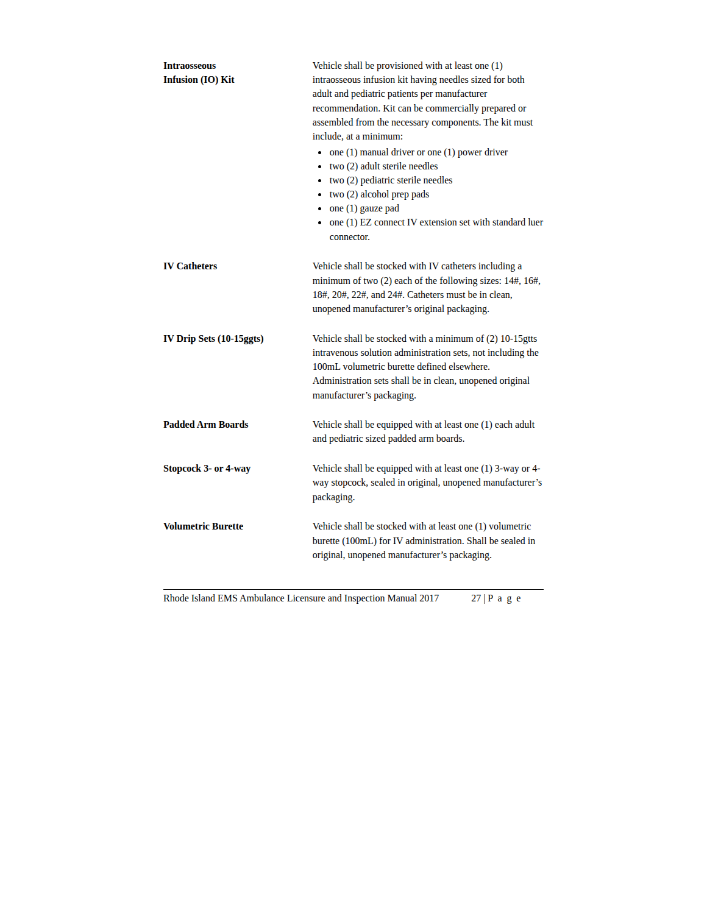| Intraosseous Infusion (IO) Kit | Vehicle shall be provisioned with at least one (1) intraosseous infusion kit having needles sized for both adult and pediatric patients per manufacturer recommendation. Kit can be commercially prepared or assembled from the necessary components. The kit must include, at a minimum: one (1) manual driver or one (1) power driver two (2) adult sterile needles two (2) pediatric sterile needles two (2) alcohol prep pads one (1) gauze pad one (1) EZ connect IV extension set with standard luer connector. |
| IV Catheters | Vehicle shall be stocked with IV catheters including a minimum of two (2) each of the following sizes: 14#, 16#, 18#, 20#, 22#, and 24#. Catheters must be in clean, unopened manufacturer’s original packaging. |
| IV Drip Sets (10-15ggts) | Vehicle shall be stocked with a minimum of (2) 10-15gtts intravenous solution administration sets, not including the 100mL volumetric burette defined elsewhere. Administration sets shall be in clean, unopened original manufacturer’s packaging. |
| Padded Arm Boards | Vehicle shall be equipped with at least one (1) each adult and pediatric sized padded arm boards. |
| Stopcock 3- or 4-way | Vehicle shall be equipped with at least one (1) 3-way or 4-way stopcock, sealed in original, unopened manufacturer’s packaging. |
| Volumetric Burette | Vehicle shall be stocked with at least one (1) volumetric burette (100mL) for IV administration. Shall be sealed in original, unopened manufacturer’s packaging. |
Rhode Island EMS Ambulance Licensure and Inspection Manual 2017 27 | P a g e